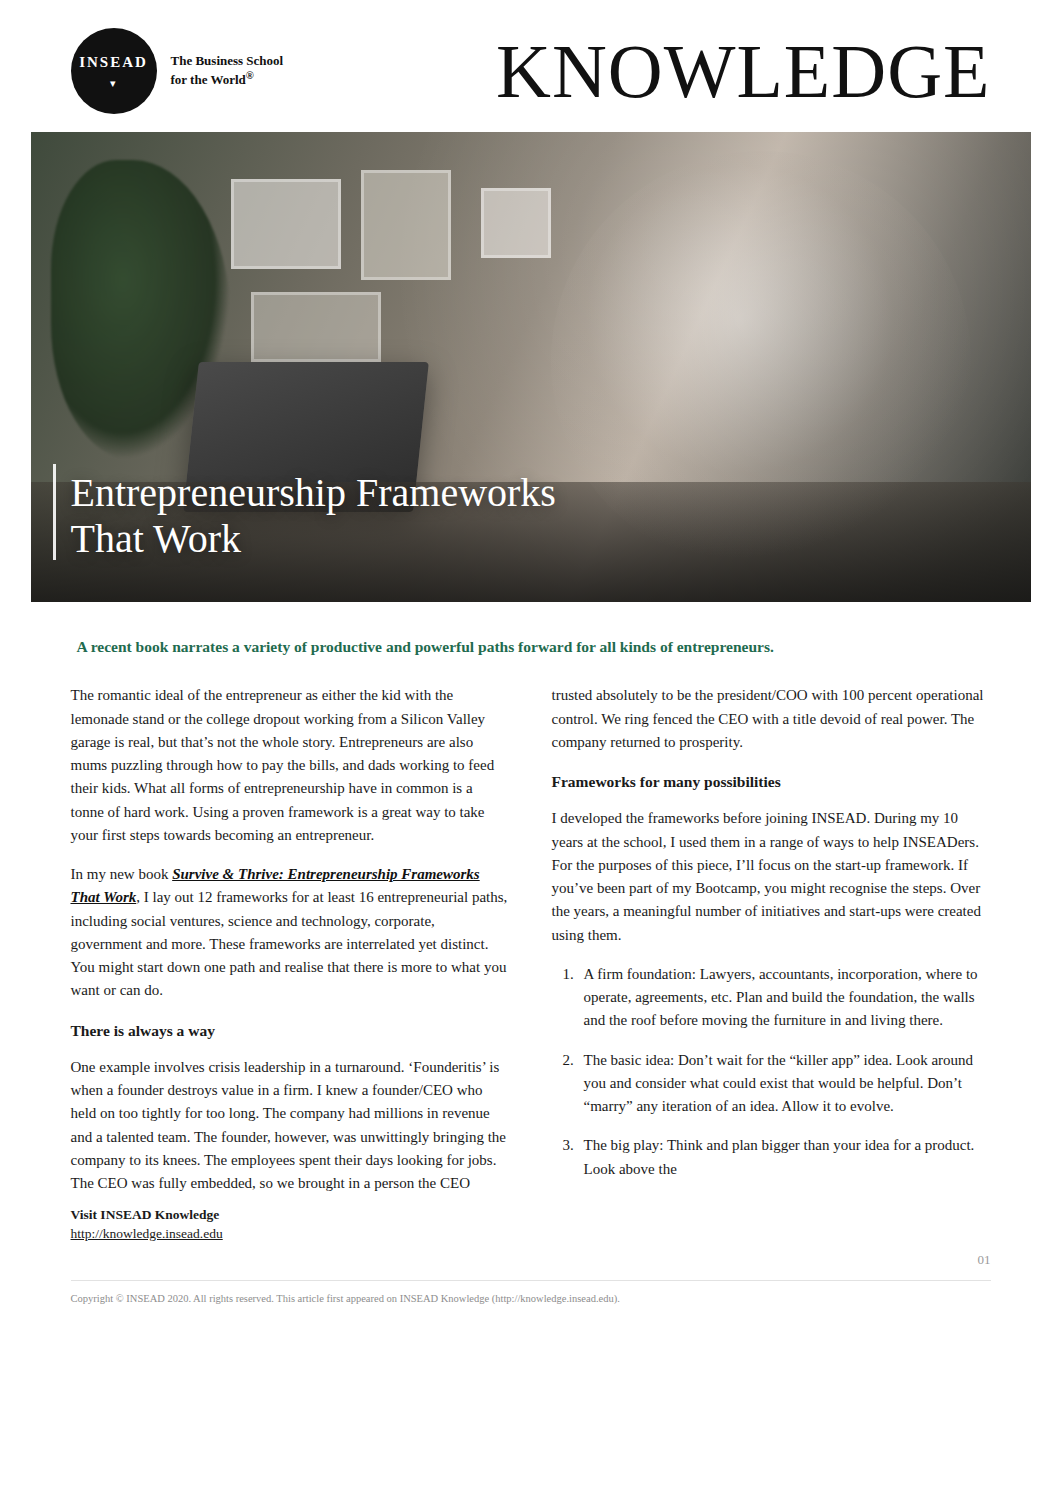INSEAD ▾
The Business School
for the World®
KNOWLEDGE
Entrepreneurship Frameworks
That Work
A recent book narrates a variety of productive and powerful paths forward for all kinds of entrepreneurs.
The romantic ideal of the entrepreneur as either the kid with the lemonade stand or the college dropout working from a Silicon Valley garage is real, but that’s not the whole story. Entrepreneurs are also mums puzzling through how to pay the bills, and dads working to feed their kids. What all forms of entrepreneurship have in common is a tonne of hard work. Using a proven framework is a great way to take your first steps towards becoming an entrepreneur.
In my new book Survive & Thrive: Entrepreneurship Frameworks That Work, I lay out 12 frameworks for at least 16 entrepreneurial paths, including social ventures, science and technology, corporate, government and more. These frameworks are interrelated yet distinct. You might start down one path and realise that there is more to what you want or can do.
There is always a way
One example involves crisis leadership in a turnaround. ‘Founderitis’ is when a founder destroys value in a firm. I knew a founder/CEO who held on too tightly for too long. The company had millions in revenue and a talented team. The founder, however, was unwittingly bringing the company to its knees. The employees spent their days looking for jobs. The CEO was fully embedded, so we brought in a person the CEO trusted absolutely to be the president/COO with 100 percent operational control. We ring fenced the CEO with a title devoid of real power. The company returned to prosperity.
Frameworks for many possibilities
I developed the frameworks before joining INSEAD. During my 10 years at the school, I used them in a range of ways to help INSEADers. For the purposes of this piece, I’ll focus on the start-up framework. If you’ve been part of my Bootcamp, you might recognise the steps. Over the years, a meaningful number of initiatives and start-ups were created using them.
A firm foundation: Lawyers, accountants, incorporation, where to operate, agreements, etc. Plan and build the foundation, the walls and the roof before moving the furniture in and living there.
The basic idea: Don’t wait for the “killer app” idea. Look around you and consider what could exist that would be helpful. Don’t “marry” any iteration of an idea. Allow it to evolve.
The big play: Think and plan bigger than your idea for a product. Look above the
Visit INSEAD Knowledge http://knowledge.insead.edu
01
Copyright © INSEAD 2020. All rights reserved. This article first appeared on INSEAD Knowledge (http://knowledge.insead.edu).